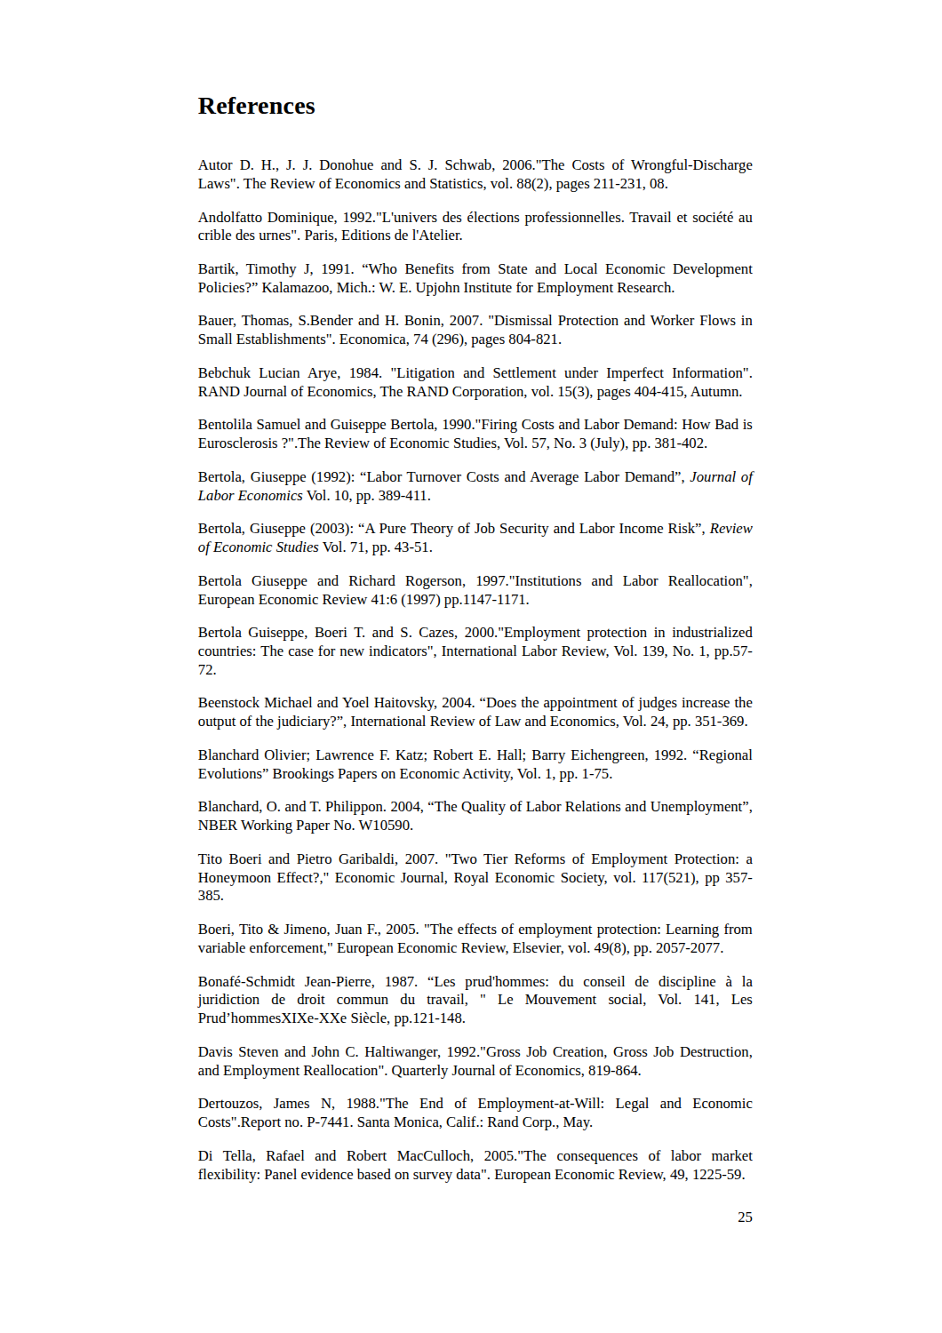References
Autor D. H., J. J. Donohue and S. J. Schwab, 2006."The Costs of Wrongful-Discharge Laws". The Review of Economics and Statistics, vol. 88(2), pages 211-231, 08.
Andolfatto Dominique, 1992."L'univers des élections professionnelles. Travail et société au crible des urnes". Paris, Editions de l'Atelier.
Bartik, Timothy J, 1991. “Who Benefits from State and Local Economic Development Policies?” Kalamazoo, Mich.: W. E. Upjohn Institute for Employment Research.
Bauer, Thomas, S.Bender and H. Bonin, 2007. "Dismissal Protection and Worker Flows in Small Establishments". Economica, 74 (296), pages 804-821.
Bebchuk Lucian Arye, 1984. "Litigation and Settlement under Imperfect Information". RAND Journal of Economics, The RAND Corporation, vol. 15(3), pages 404-415, Autumn.
Bentolila Samuel and Guiseppe Bertola, 1990."Firing Costs and Labor Demand: How Bad is Eurosclerosis ?".The Review of Economic Studies, Vol. 57, No. 3 (July), pp. 381-402.
Bertola, Giuseppe (1992): “Labor Turnover Costs and Average Labor Demand”, Journal of Labor Economics Vol. 10, pp. 389-411.
Bertola, Giuseppe (2003): “A Pure Theory of Job Security and Labor Income Risk”, Review of Economic Studies Vol. 71, pp. 43-51.
Bertola Giuseppe and Richard Rogerson, 1997."Institutions and Labor Reallocation", European Economic Review 41:6 (1997) pp.1147-1171.
Bertola Guiseppe, Boeri T. and S. Cazes, 2000."Employment protection in industrialized countries: The case for new indicators", International Labor Review, Vol. 139, No. 1, pp.57-72.
Beenstock Michael and Yoel Haitovsky, 2004. “Does the appointment of judges increase the output of the judiciary?”, International Review of Law and Economics, Vol. 24, pp. 351-369.
Blanchard Olivier; Lawrence F. Katz; Robert E. Hall; Barry Eichengreen, 1992. “Regional Evolutions” Brookings Papers on Economic Activity, Vol. 1, pp. 1-75.
Blanchard, O. and T. Philippon. 2004, “The Quality of Labor Relations and Unemployment”, NBER Working Paper No. W10590.
Tito Boeri and Pietro Garibaldi, 2007. "Two Tier Reforms of Employment Protection: a Honeymoon Effect?," Economic Journal, Royal Economic Society, vol. 117(521), pp 357-385.
Boeri, Tito & Jimeno, Juan F., 2005. "The effects of employment protection: Learning from variable enforcement," European Economic Review, Elsevier, vol. 49(8), pp. 2057-2077.
Bonafé-Schmidt Jean-Pierre, 1987. “Les prud'hommes: du conseil de discipline à la juridiction de droit commun du travail, " Le Mouvement social, Vol. 141, Les Prud’hommesXIXe-XXe Siècle, pp.121-148.
Davis Steven and John C. Haltiwanger, 1992."Gross Job Creation, Gross Job Destruction, and Employment Reallocation". Quarterly Journal of Economics, 819-864.
Dertouzos, James N, 1988."The End of Employment-at-Will: Legal and Economic Costs".Report no. P-7441. Santa Monica, Calif.: Rand Corp., May.
Di Tella, Rafael and Robert MacCulloch, 2005."The consequences of labor market flexibility: Panel evidence based on survey data". European Economic Review, 49, 1225-59.
25